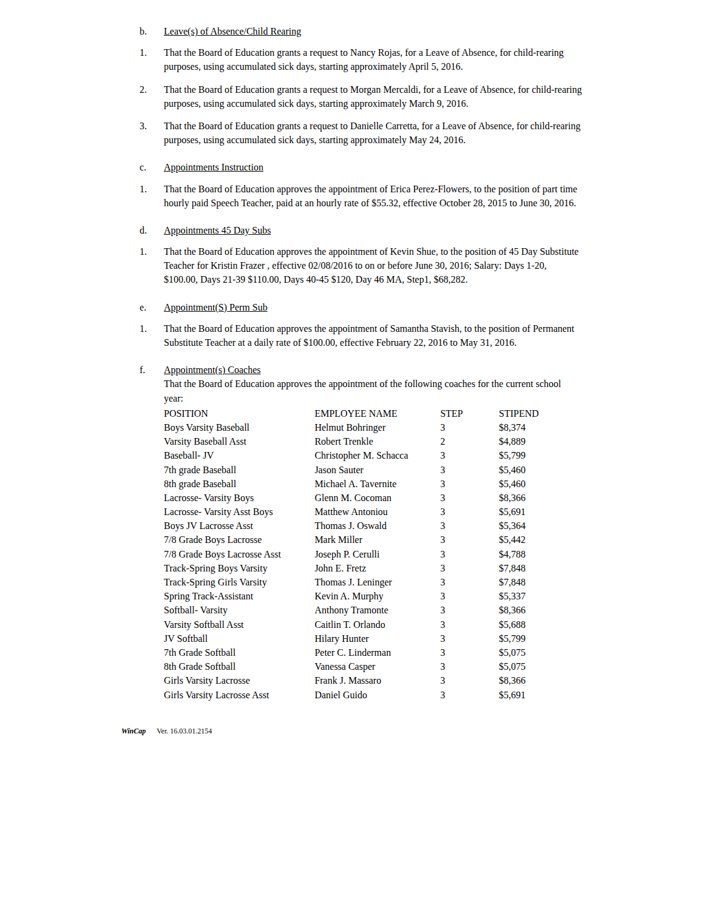b.
Leave(s) of Absence/Child Rearing
1.
That the Board of Education grants a request to Nancy Rojas, for a Leave of Absence, for child-rearing purposes, using accumulated sick days, starting approximately April 5, 2016.
2.
That the Board of Education grants a request to Morgan Mercaldi, for a Leave of Absence, for child-rearing purposes, using accumulated sick days, starting approximately March 9, 2016.
3.
That the Board of Education grants a request to Danielle Carretta, for a Leave of Absence, for child-rearing purposes, using accumulated sick days, starting approximately May 24, 2016.
c.
Appointments Instruction
1.
That the Board of Education approves the appointment of Erica Perez-Flowers, to the position of part time hourly paid Speech Teacher, paid at an hourly rate of $55.32, effective October 28, 2015 to June 30, 2016.
d.
Appointments 45 Day Subs
1.
That the Board of Education approves the appointment of Kevin Shue, to the position of 45 Day Substitute Teacher for Kristin Frazer , effective 02/08/2016 to on or before June 30, 2016; Salary: Days 1-20, $100.00, Days 21-39 $110.00, Days 40-45 $120, Day 46 MA, Step1, $68,282.
e.
Appointment(S) Perm Sub
1.
That the Board of Education approves the appointment of Samantha Stavish, to the position of Permanent Substitute Teacher at a daily rate of $100.00, effective February 22, 2016 to May 31, 2016.
f.
Appointment(s) Coaches
That the Board of Education approves the appointment of the following coaches for the current school year:
| POSITION | EMPLOYEE NAME | STEP | STIPEND |
| --- | --- | --- | --- |
| Boys Varsity Baseball | Helmut Bohringer | 3 | $8,374 |
| Varsity Baseball Asst | Robert Trenkle | 2 | $4,889 |
| Baseball- JV | Christopher M. Schacca | 3 | $5,799 |
| 7th grade Baseball | Jason Sauter | 3 | $5,460 |
| 8th grade Baseball | Michael A. Tavernite | 3 | $5,460 |
| Lacrosse- Varsity Boys | Glenn M. Cocoman | 3 | $8,366 |
| Lacrosse- Varsity Asst Boys | Matthew Antoniou | 3 | $5,691 |
| Boys JV Lacrosse Asst | Thomas J. Oswald | 3 | $5,364 |
| 7/8 Grade Boys Lacrosse | Mark Miller | 3 | $5,442 |
| 7/8 Grade Boys Lacrosse Asst | Joseph P. Cerulli | 3 | $4,788 |
| Track-Spring Boys Varsity | John E. Fretz | 3 | $7,848 |
| Track-Spring Girls Varsity | Thomas J. Leninger | 3 | $7,848 |
| Spring Track-Assistant | Kevin A. Murphy | 3 | $5,337 |
| Softball- Varsity | Anthony Tramonte | 3 | $8,366 |
| Varsity Softball Asst | Caitlin T. Orlando | 3 | $5,688 |
| JV Softball | Hilary Hunter | 3 | $5,799 |
| 7th Grade Softball | Peter C. Linderman | 3 | $5,075 |
| 8th Grade Softball | Vanessa Casper | 3 | $5,075 |
| Girls Varsity Lacrosse | Frank J. Massaro | 3 | $8,366 |
| Girls Varsity Lacrosse Asst | Daniel Guido | 3 | $5,691 |
WinCap Ver. 16.03.01.2154